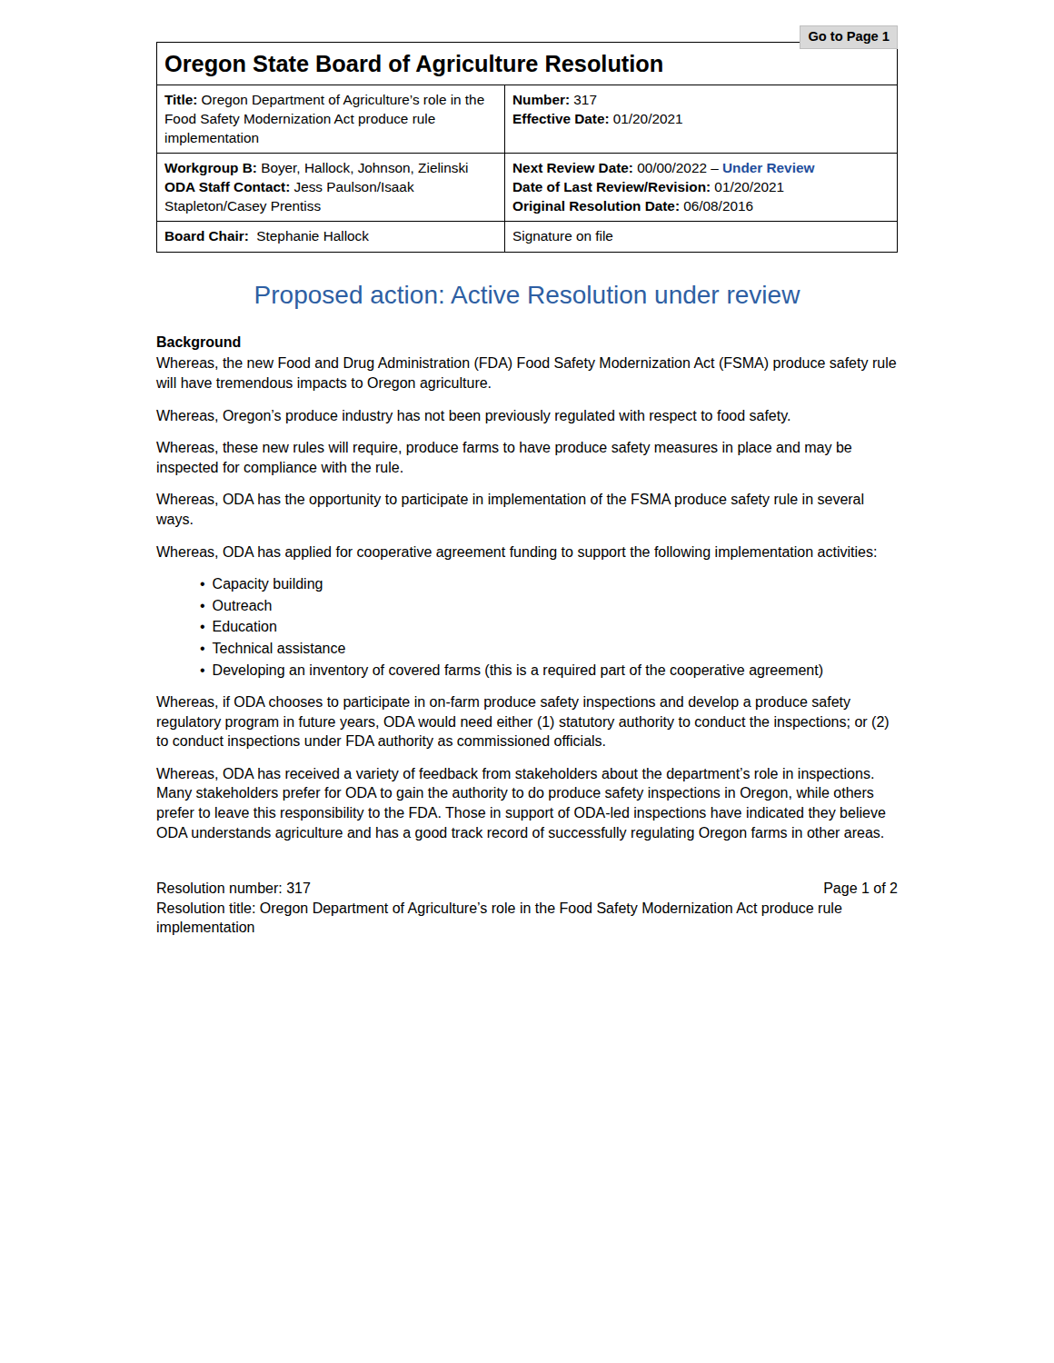Go to Page 1
| Oregon State Board of Agriculture Resolution |
| Title: Oregon Department of Agriculture’s role in the Food Safety Modernization Act produce rule implementation | Number: 317 Effective Date: 01/20/2021 |
| Workgroup B: Boyer, Hallock, Johnson, Zielinski ODA Staff Contact: Jess Paulson/Isaak Stapleton/Casey Prentiss | Next Review Date: 00/00/2022 – Under Review Date of Last Review/Revision: 01/20/2021 Original Resolution Date: 06/08/2016 |
| Board Chair: Stephanie Hallock | Signature on file |
Proposed action: Active Resolution under review
Background
Whereas, the new Food and Drug Administration (FDA) Food Safety Modernization Act (FSMA) produce safety rule will have tremendous impacts to Oregon agriculture.
Whereas, Oregon’s produce industry has not been previously regulated with respect to food safety.
Whereas, these new rules will require, produce farms to have produce safety measures in place and may be inspected for compliance with the rule.
Whereas, ODA has the opportunity to participate in implementation of the FSMA produce safety rule in several ways.
Whereas, ODA has applied for cooperative agreement funding to support the following implementation activities:
Capacity building
Outreach
Education
Technical assistance
Developing an inventory of covered farms (this is a required part of the cooperative agreement)
Whereas, if ODA chooses to participate in on-farm produce safety inspections and develop a produce safety regulatory program in future years, ODA would need either (1) statutory authority to conduct the inspections; or (2) to conduct inspections under FDA authority as commissioned officials.
Whereas, ODA has received a variety of feedback from stakeholders about the department’s role in inspections. Many stakeholders prefer for ODA to gain the authority to do produce safety inspections in Oregon, while others prefer to leave this responsibility to the FDA. Those in support of ODA-led inspections have indicated they believe ODA understands agriculture and has a good track record of successfully regulating Oregon farms in other areas.
Resolution number: 317 Page 1 of 2
Resolution title: Oregon Department of Agriculture’s role in the Food Safety Modernization Act produce rule implementation